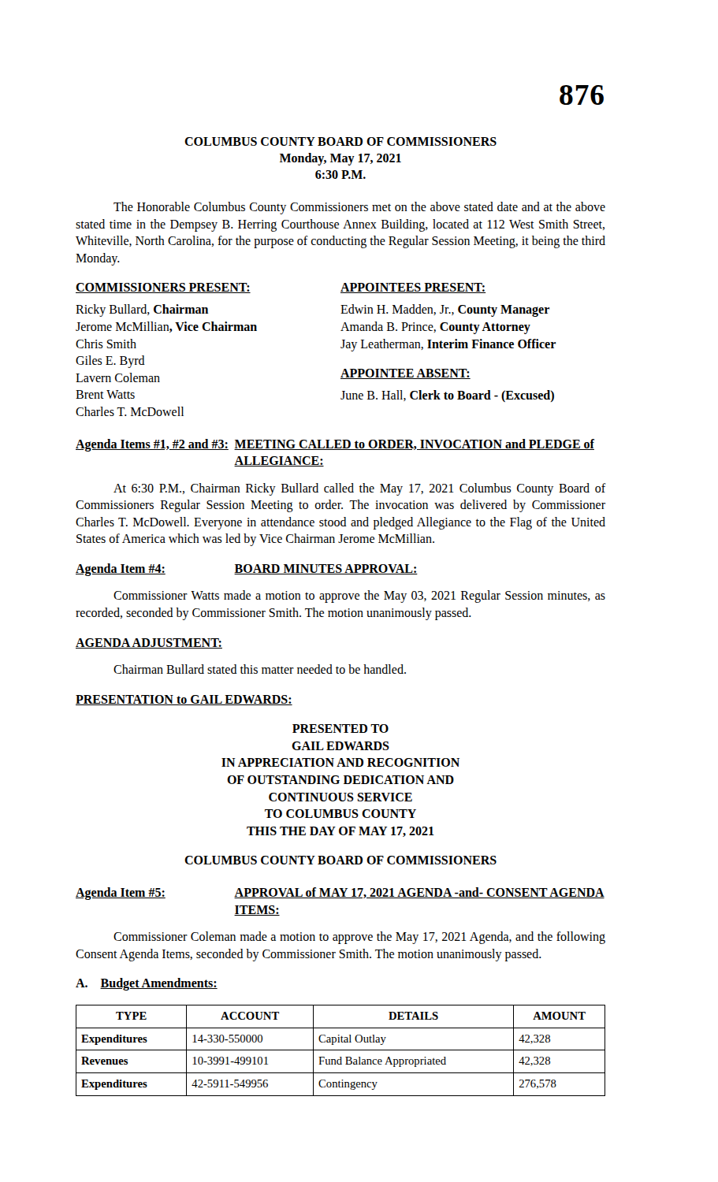876
COLUMBUS COUNTY BOARD OF COMMISSIONERS
Monday, May 17, 2021
6:30 P.M.
The Honorable Columbus County Commissioners met on the above stated date and at the above stated time in the Dempsey B. Herring Courthouse Annex Building, located at 112 West Smith Street, Whiteville, North Carolina, for the purpose of conducting the Regular Session Meeting, it being the third Monday.
| COMMISSIONERS PRESENT: Ricky Bullard, Chairman Jerome McMillian , Vice Chairman Chris Smith Giles E. Byrd Lavern Coleman Brent Watts Charles T. McDowell | APPOINTEES PRESENT: Edwin H. Madden, Jr., County Manager Amanda B. Prince, County Attorney Jay Leatherman, Interim Finance Officer APPOINTEE ABSENT: June B. Hall, Clerk to Board - (Excused) |
Agenda Items #1, #2 and #3: MEETING CALLED to ORDER, INVOCATION and PLEDGE of ALLEGIANCE:
At 6:30 P.M., Chairman Ricky Bullard called the May 17, 2021 Columbus County Board of Commissioners Regular Session Meeting to order. The invocation was delivered by Commissioner Charles T. McDowell. Everyone in attendance stood and pledged Allegiance to the Flag of the United States of America which was led by Vice Chairman Jerome McMillian.
Agenda Item #4: BOARD MINUTES APPROVAL:
Commissioner Watts made a motion to approve the May 03, 2021 Regular Session minutes, as recorded, seconded by Commissioner Smith. The motion unanimously passed.
AGENDA ADJUSTMENT:
Chairman Bullard stated this matter needed to be handled.
PRESENTATION to GAIL EDWARDS:
PRESENTED TO
GAIL EDWARDS
IN APPRECIATION AND RECOGNITION
OF OUTSTANDING DEDICATION AND
CONTINUOUS SERVICE
TO COLUMBUS COUNTY
THIS THE DAY OF MAY 17, 2021
COLUMBUS COUNTY BOARD OF COMMISSIONERS
Agenda Item #5: APPROVAL of MAY 17, 2021 AGENDA -and- CONSENT AGENDA ITEMS:
Commissioner Coleman made a motion to approve the May 17, 2021 Agenda, and the following Consent Agenda Items, seconded by Commissioner Smith. The motion unanimously passed.
A. Budget Amendments:
| TYPE | ACCOUNT | DETAILS | AMOUNT |
| --- | --- | --- | --- |
| Expenditures | 14-330-550000 | Capital Outlay | 42,328 |
| Revenues | 10-3991-499101 | Fund Balance Appropriated | 42,328 |
| Expenditures | 42-5911-549956 | Contingency | 276,578 |